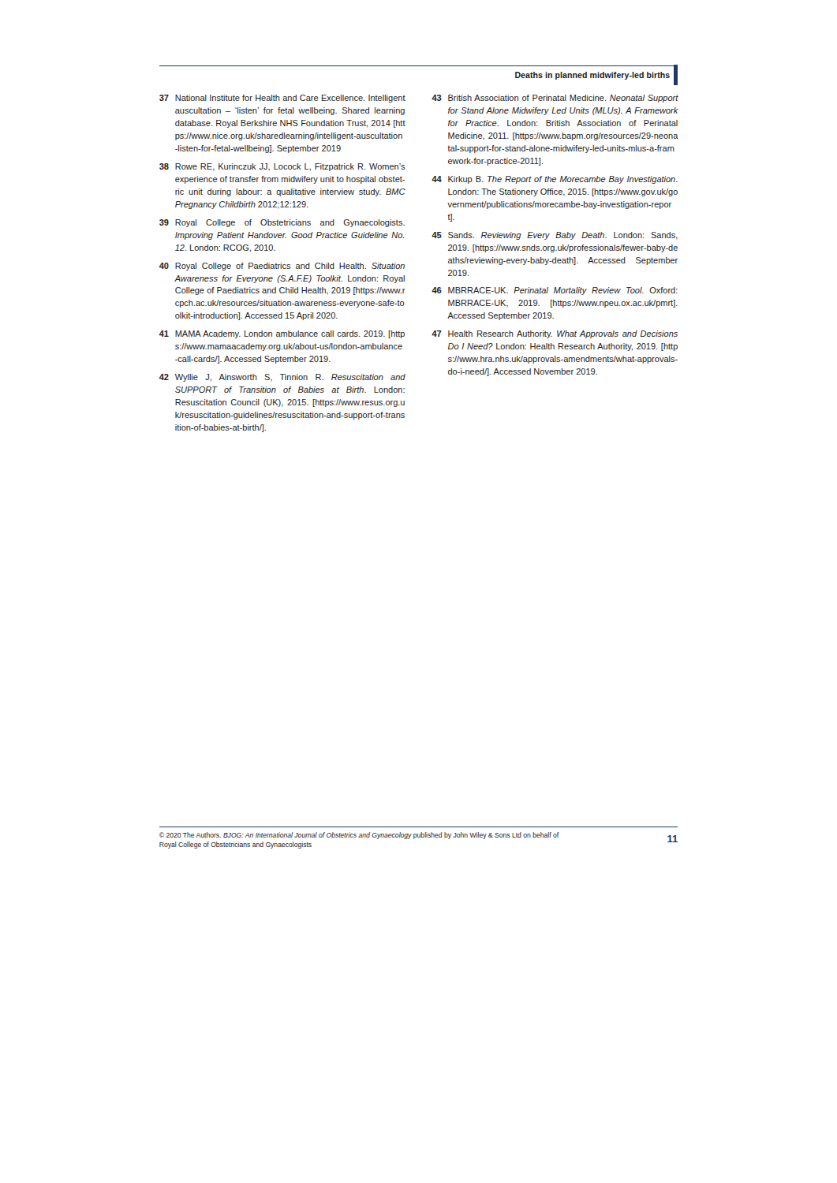Deaths in planned midwifery-led births
37 National Institute for Health and Care Excellence. Intelligent auscultation – ‘listen’ for fetal wellbeing. Shared learning database. Royal Berkshire NHS Foundation Trust, 2014 [https://www.nice.org.uk/sharedlearning/intelligent-auscultation-listen-for-fetal-wellbeing]. September 2019
38 Rowe RE, Kurinczuk JJ, Locock L, Fitzpatrick R. Women’s experience of transfer from midwifery unit to hospital obstetric unit during labour: a qualitative interview study. BMC Pregnancy Childbirth 2012;12:129.
39 Royal College of Obstetricians and Gynaecologists. Improving Patient Handover. Good Practice Guideline No. 12. London: RCOG, 2010.
40 Royal College of Paediatrics and Child Health. Situation Awareness for Everyone (S.A.F.E) Toolkit. London: Royal College of Paediatrics and Child Health, 2019 [https://www.rcpch.ac.uk/resources/situation-awareness-everyone-safe-toolkit-introduction]. Accessed 15 April 2020.
41 MAMA Academy. London ambulance call cards. 2019. [https://www.mamaacademy.org.uk/about-us/london-ambulance-call-cards/]. Accessed September 2019.
42 Wyllie J, Ainsworth S, Tinnion R. Resuscitation and SUPPORT of Transition of Babies at Birth. London: Resuscitation Council (UK), 2015. [https://www.resus.org.uk/resuscitation-guidelines/resuscitation-and-support-of-transition-of-babies-at-birth/].
43 British Association of Perinatal Medicine. Neonatal Support for Stand Alone Midwifery Led Units (MLUs). A Framework for Practice. London: British Association of Perinatal Medicine, 2011. [https://www.bapm.org/resources/29-neonatal-support-for-stand-alone-midwifery-led-units-mlus-a-framework-for-practice-2011].
44 Kirkup B. The Report of the Morecambe Bay Investigation. London: The Stationery Office, 2015. [https://www.gov.uk/government/publications/morecambe-bay-investigation-report].
45 Sands. Reviewing Every Baby Death. London: Sands, 2019. [https://www.snds.org.uk/professionals/fewer-baby-deaths/reviewing-every-baby-death]. Accessed September 2019.
46 MBRRACE-UK. Perinatal Mortality Review Tool. Oxford: MBRRACE-UK, 2019. [https://www.npeu.ox.ac.uk/pmrt]. Accessed September 2019.
47 Health Research Authority. What Approvals and Decisions Do I Need? London: Health Research Authority, 2019. [https://www.hra.nhs.uk/approvals-amendments/what-approvals-do-i-need/]. Accessed November 2019.
© 2020 The Authors. BJOG: An International Journal of Obstetrics and Gynaecology published by John Wiley & Sons Ltd on behalf of
Royal College of Obstetricians and Gynaecologists
11